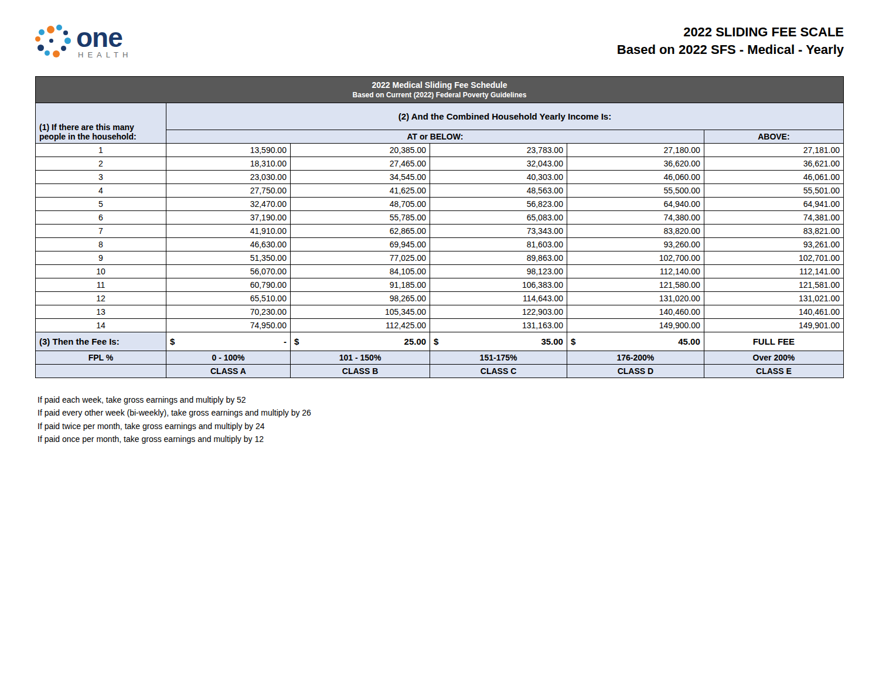one
HEALTH
2022 SLIDING FEE SCALE
Based on 2022 SFS - Medical - Yearly
| 2022 Medical Sliding Fee Schedule Based on Current (2022) Federal Poverty Guidelines |
| (1) If there are this many people in the household: | (2) And the Combined Household Yearly Income Is: |
| AT or BELOW: | ABOVE: |
| 1 | 13,590.00 | 20,385.00 | 23,783.00 | 27,180.00 | 27,181.00 |
| 2 | 18,310.00 | 27,465.00 | 32,043.00 | 36,620.00 | 36,621.00 |
| 3 | 23,030.00 | 34,545.00 | 40,303.00 | 46,060.00 | 46,061.00 |
| 4 | 27,750.00 | 41,625.00 | 48,563.00 | 55,500.00 | 55,501.00 |
| 5 | 32,470.00 | 48,705.00 | 56,823.00 | 64,940.00 | 64,941.00 |
| 6 | 37,190.00 | 55,785.00 | 65,083.00 | 74,380.00 | 74,381.00 |
| 7 | 41,910.00 | 62,865.00 | 73,343.00 | 83,820.00 | 83,821.00 |
| 8 | 46,630.00 | 69,945.00 | 81,603.00 | 93,260.00 | 93,261.00 |
| 9 | 51,350.00 | 77,025.00 | 89,863.00 | 102,700.00 | 102,701.00 |
| 10 | 56,070.00 | 84,105.00 | 98,123.00 | 112,140.00 | 112,141.00 |
| 11 | 60,790.00 | 91,185.00 | 106,383.00 | 121,580.00 | 121,581.00 |
| 12 | 65,510.00 | 98,265.00 | 114,643.00 | 131,020.00 | 131,021.00 |
| 13 | 70,230.00 | 105,345.00 | 122,903.00 | 140,460.00 | 140,461.00 |
| 14 | 74,950.00 | 112,425.00 | 131,163.00 | 149,900.00 | 149,901.00 |
| (3) Then the Fee Is: | $ - | $ 25.00 | $ 35.00 | $ 45.00 | FULL FEE |
| FPL % | 0 - 100% | 101 - 150% | 151-175% | 176-200% | Over 200% |
| | CLASS A | CLASS B | CLASS C | CLASS D | CLASS E |
If paid each week, take gross earnings and multiply by 52
If paid every other week (bi-weekly), take gross earnings and multiply by 26
If paid twice per month, take gross earnings and multiply by 24
If paid once per month, take gross earnings and multiply by 12